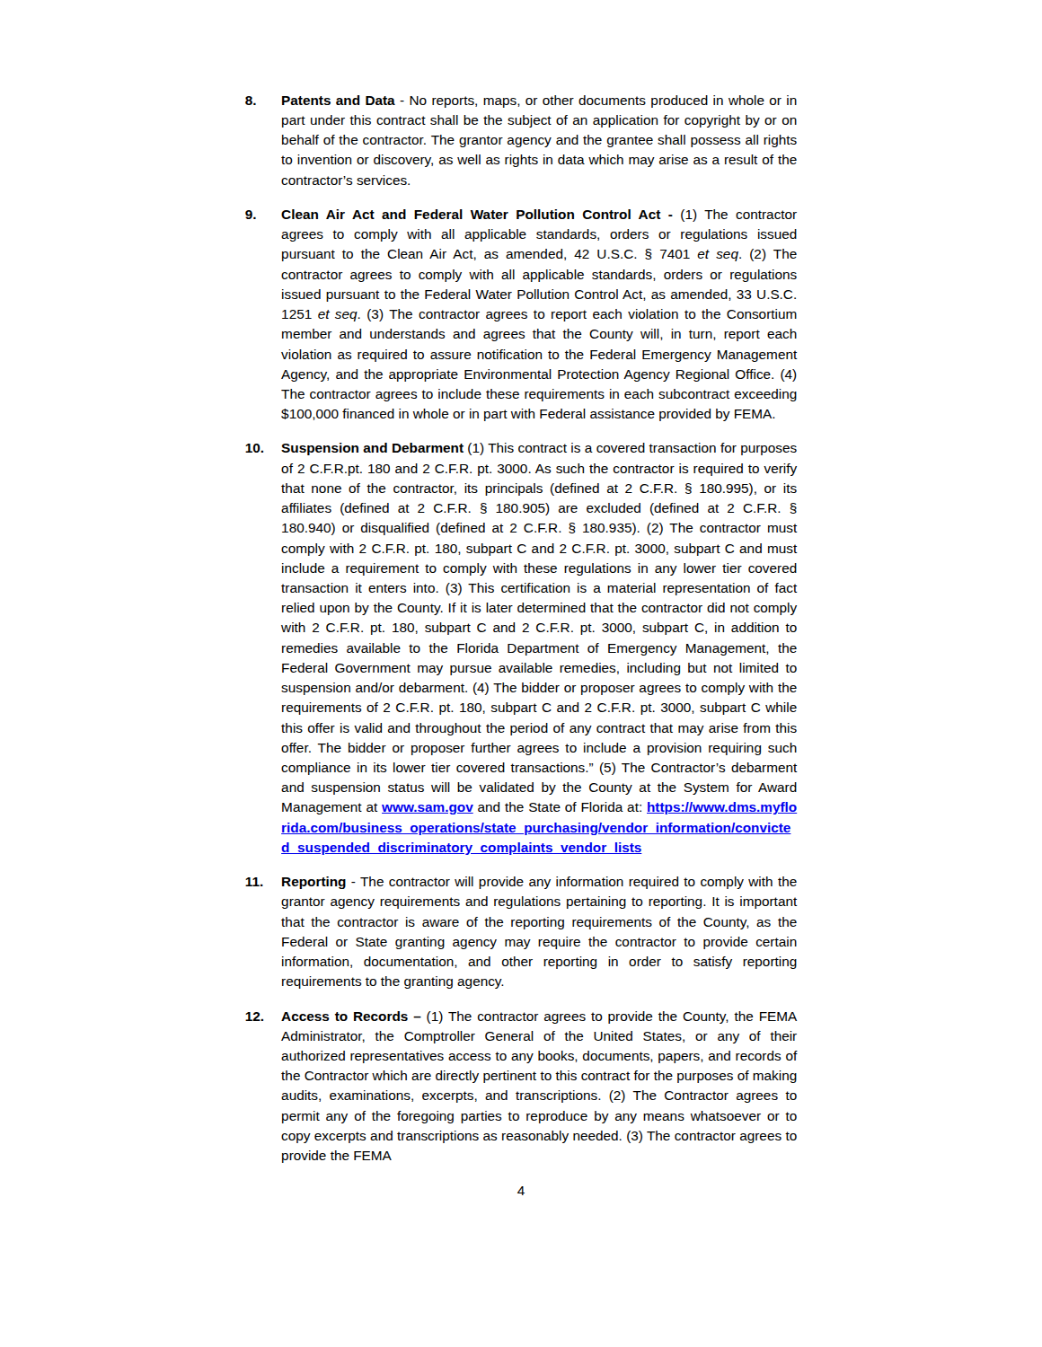8. Patents and Data - No reports, maps, or other documents produced in whole or in part under this contract shall be the subject of an application for copyright by or on behalf of the contractor. The grantor agency and the grantee shall possess all rights to invention or discovery, as well as rights in data which may arise as a result of the contractor’s services.
9. Clean Air Act and Federal Water Pollution Control Act - (1) The contractor agrees to comply with all applicable standards, orders or regulations issued pursuant to the Clean Air Act, as amended, 42 U.S.C. § 7401 et seq. (2) The contractor agrees to comply with all applicable standards, orders or regulations issued pursuant to the Federal Water Pollution Control Act, as amended, 33 U.S.C. 1251 et seq. (3) The contractor agrees to report each violation to the Consortium member and understands and agrees that the County will, in turn, report each violation as required to assure notification to the Federal Emergency Management Agency, and the appropriate Environmental Protection Agency Regional Office. (4) The contractor agrees to include these requirements in each subcontract exceeding $100,000 financed in whole or in part with Federal assistance provided by FEMA.
10. Suspension and Debarment (1) This contract is a covered transaction for purposes of 2 C.F.R.pt. 180 and 2 C.F.R. pt. 3000. As such the contractor is required to verify that none of the contractor, its principals (defined at 2 C.F.R. § 180.995), or its affiliates (defined at 2 C.F.R. § 180.905) are excluded (defined at 2 C.F.R. § 180.940) or disqualified (defined at 2 C.F.R. § 180.935). (2) The contractor must comply with 2 C.F.R. pt. 180, subpart C and 2 C.F.R. pt. 3000, subpart C and must include a requirement to comply with these regulations in any lower tier covered transaction it enters into. (3) This certification is a material representation of fact relied upon by the County. If it is later determined that the contractor did not comply with 2 C.F.R. pt. 180, subpart C and 2 C.F.R. pt. 3000, subpart C, in addition to remedies available to the Florida Department of Emergency Management, the Federal Government may pursue available remedies, including but not limited to suspension and/or debarment. (4) The bidder or proposer agrees to comply with the requirements of 2 C.F.R. pt. 180, subpart C and 2 C.F.R. pt. 3000, subpart C while this offer is valid and throughout the period of any contract that may arise from this offer. The bidder or proposer further agrees to include a provision requiring such compliance in its lower tier covered transactions.” (5) The Contractor’s debarment and suspension status will be validated by the County at the System for Award Management at www.sam.gov and the State of Florida at: https://www.dms.myflorida.com/business_operations/state_purchasing/vendor_information/convicted_suspended_discriminatory_complaints_vendor_lists
11. Reporting - The contractor will provide any information required to comply with the grantor agency requirements and regulations pertaining to reporting. It is important that the contractor is aware of the reporting requirements of the County, as the Federal or State granting agency may require the contractor to provide certain information, documentation, and other reporting in order to satisfy reporting requirements to the granting agency.
12. Access to Records – (1) The contractor agrees to provide the County, the FEMA Administrator, the Comptroller General of the United States, or any of their authorized representatives access to any books, documents, papers, and records of the Contractor which are directly pertinent to this contract for the purposes of making audits, examinations, excerpts, and transcriptions. (2) The Contractor agrees to permit any of the foregoing parties to reproduce by any means whatsoever or to copy excerpts and transcriptions as reasonably needed. (3) The contractor agrees to provide the FEMA
4